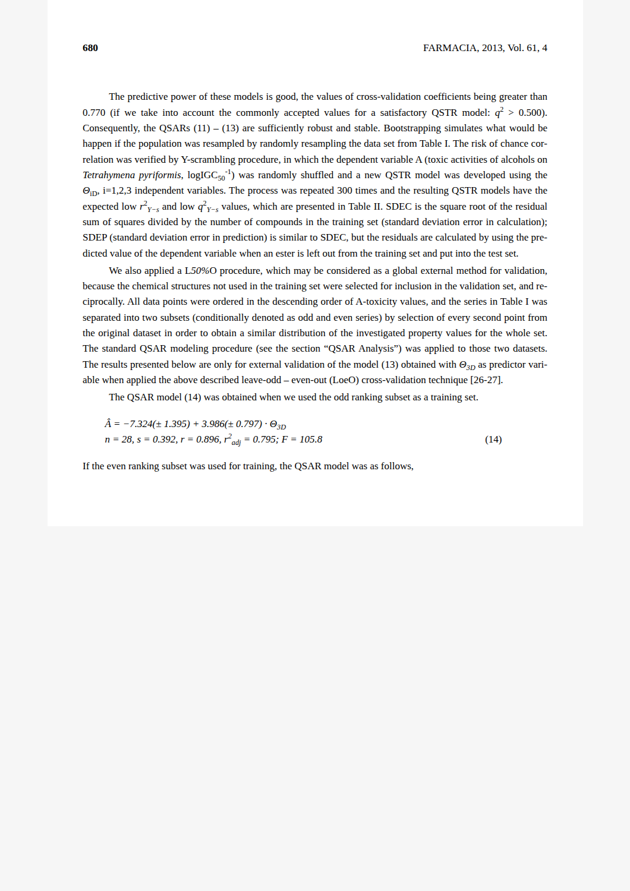680 FARMACIA, 2013, Vol. 61, 4
The predictive power of these models is good, the values of cross-validation coefficients being greater than 0.770 (if we take into account the commonly accepted values for a satisfactory QSTR model: q2 > 0.500). Consequently, the QSARs (11) – (13) are sufficiently robust and stable. Bootstrapping simulates what would be happen if the population was resampled by randomly resampling the data set from Table I. The risk of chance correlation was verified by Y-scrambling procedure, in which the dependent variable A (toxic activities of alcohols on Tetrahymena pyriformis, logIGC50-1) was randomly shuffled and a new QSTR model was developed using the ΘiD, i=1,2,3 independent variables. The process was repeated 300 times and the resulting QSTR models have the expected low r2Y−s and low q2Y−s values, which are presented in Table II. SDEC is the square root of the residual sum of squares divided by the number of compounds in the training set (standard deviation error in calculation); SDEP (standard deviation error in prediction) is similar to SDEC, but the residuals are calculated by using the predicted value of the dependent variable when an ester is left out from the training set and put into the test set.
We also applied a L50% O procedure, which may be considered as a global external method for validation, because the chemical structures not used in the training set were selected for inclusion in the validation set, and reciprocally. All data points were ordered in the descending order of A-toxicity values, and the series in Table I was separated into two subsets (conditionally denoted as odd and even series) by selection of every second point from the original dataset in order to obtain a similar distribution of the investigated property values for the whole set. The standard QSAR modeling procedure (see the section “QSAR Analysis”) was applied to those two datasets. The results presented below are only for external validation of the model (13) obtained with Θ3D as predictor variable when applied the above described leave-odd – even-out (LoeO) cross-validation technique [26-27].
The QSAR model (14) was obtained when we used the odd ranking subset as a training set.
Â = −7.324(± 1.395) + 3.986(± 0.797) · Θ3D (14) n = 28, s = 0.392, r = 0.896, r2adj = 0.795; F = 105.8
If the even ranking subset was used for training, the QSAR model was as follows,